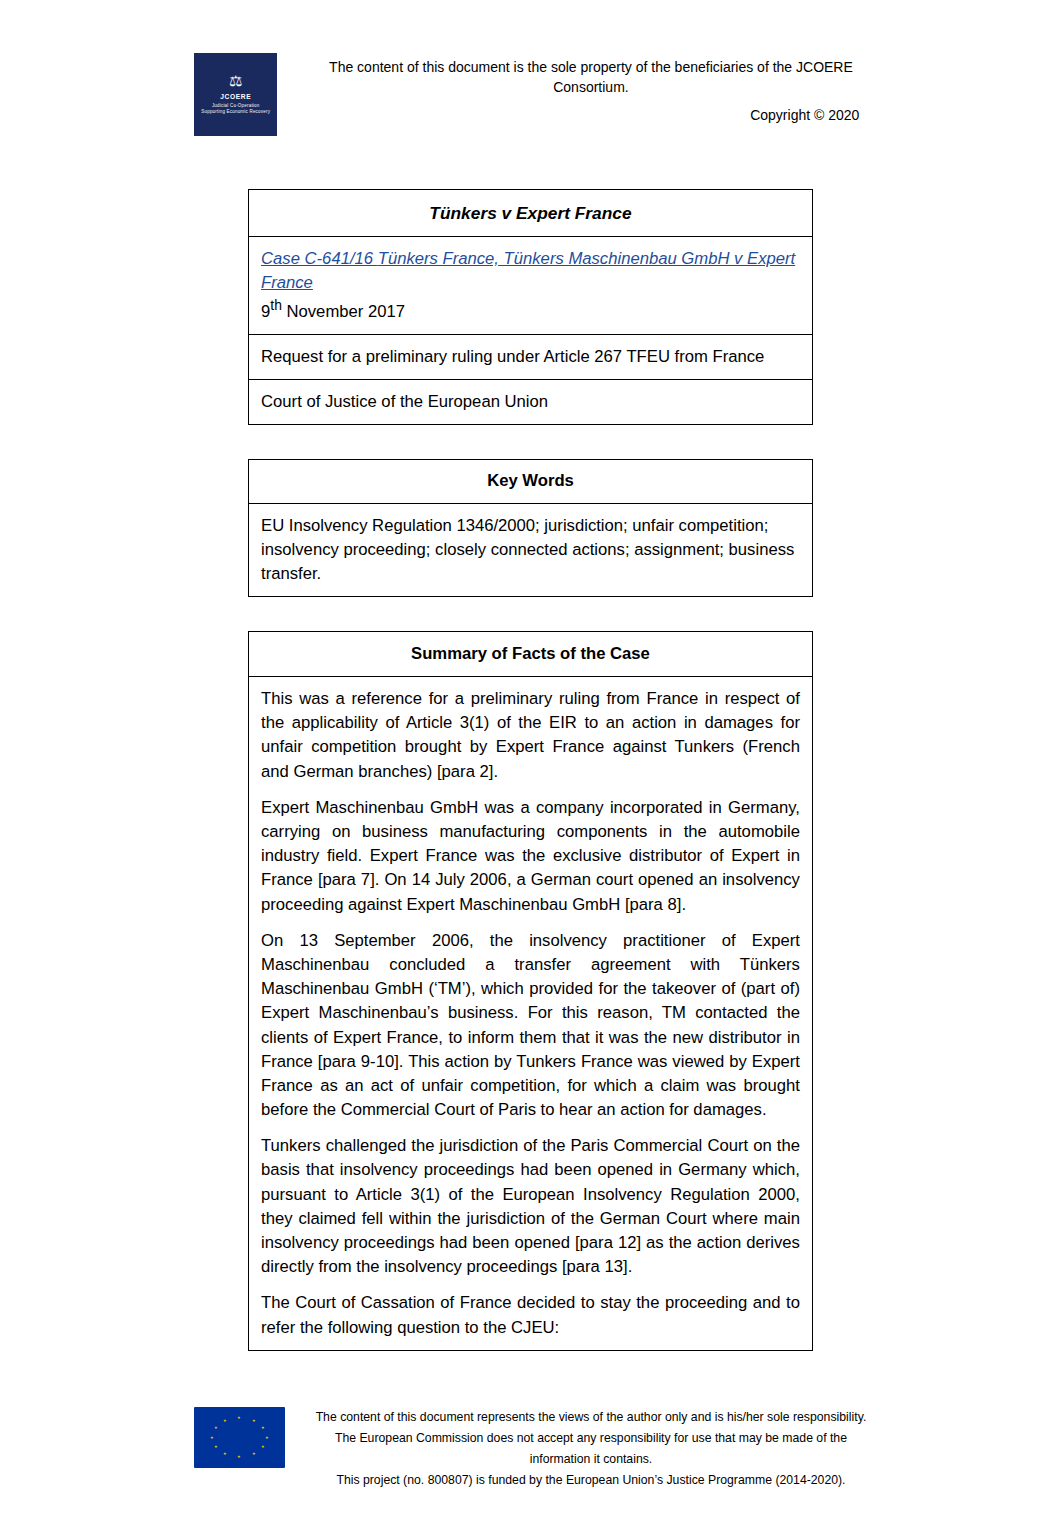⚖
JCOERE
Judicial Co-Operation
Supporting Economic Recovery
The content of this document is the sole property of the beneficiaries of the JCOERE Consortium.
Copyright © 2020
| Tünkers v Expert France |
| Case C-641/16 Tünkers France, Tünkers Maschinenbau GmbH v Expert France 9 th November 2017 |
| Request for a preliminary ruling under Article 267 TFEU from France |
| Court of Justice of the European Union |
| Key Words |
| EU Insolvency Regulation 1346/2000; jurisdiction; unfair competition; insolvency proceeding; closely connected actions; assignment; business transfer. |
| Summary of Facts of the Case |
| This was a reference for a preliminary ruling from France in respect of the applicability of Article 3(1) of the EIR to an action in damages for unfair competition brought by Expert France against Tunkers (French and German branches) [para 2]. Expert Maschinenbau GmbH was a company incorporated in Germany, carrying on business manufacturing components in the automobile industry field. Expert France was the exclusive distributor of Expert in France [para 7]. On 14 July 2006, a German court opened an insolvency proceeding against Expert Maschinenbau GmbH [para 8]. On 13 September 2006, the insolvency practitioner of Expert Maschinenbau concluded a transfer agreement with Tünkers Maschinenbau GmbH (‘TM’), which provided for the takeover of (part of) Expert Maschinenbau’s business. For this reason, TM contacted the clients of Expert France, to inform them that it was the new distributor in France [para 9-10]. This action by Tunkers France was viewed by Expert France as an act of unfair competition, for which a claim was brought before the Commercial Court of Paris to hear an action for damages. Tunkers challenged the jurisdiction of the Paris Commercial Court on the basis that insolvency proceedings had been opened in Germany which, pursuant to Article 3(1) of the European Insolvency Regulation 2000, they claimed fell within the jurisdiction of the German Court where main insolvency proceedings had been opened [para 12] as the action derives directly from the insolvency proceedings [para 13]. The Court of Cassation of France decided to stay the proceeding and to refer the following question to the CJEU: |
★ ★ ★ ★ ★ ★ ★ ★ ★ ★ ★ ★
The content of this document represents the views of the author only and is his/her sole responsibility.
The European Commission does not accept any responsibility for use that may be made of the information it contains.
This project (no. 800807) is funded by the European Union’s Justice Programme (2014-2020).